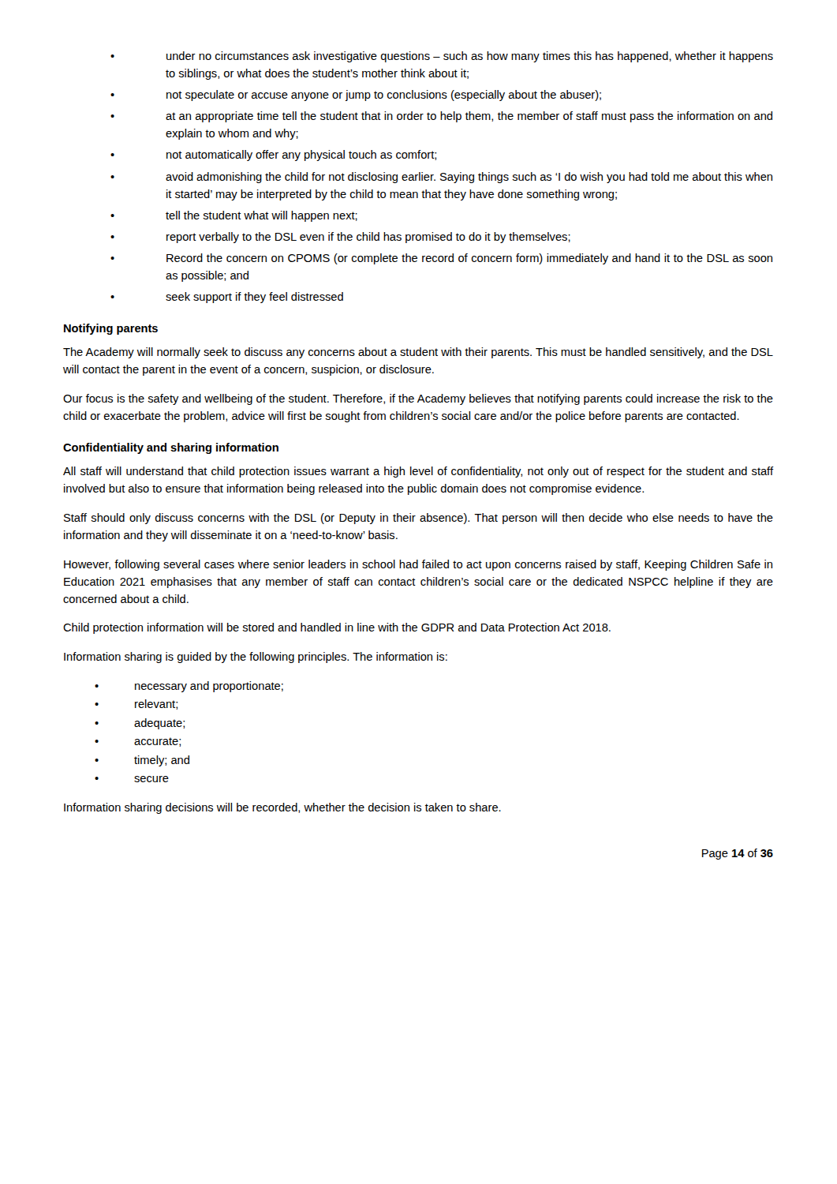under no circumstances ask investigative questions – such as how many times this has happened, whether it happens to siblings, or what does the student’s mother think about it;
not speculate or accuse anyone or jump to conclusions (especially about the abuser);
at an appropriate time tell the student that in order to help them, the member of staff must pass the information on and explain to whom and why;
not automatically offer any physical touch as comfort;
avoid admonishing the child for not disclosing earlier. Saying things such as ‘I do wish you had told me about this when it started’ may be interpreted by the child to mean that they have done something wrong;
tell the student what will happen next;
report verbally to the DSL even if the child has promised to do it by themselves;
Record the concern on CPOMS (or complete the record of concern form) immediately and hand it to the DSL as soon as possible; and
seek support if they feel distressed
Notifying parents
The Academy will normally seek to discuss any concerns about a student with their parents. This must be handled sensitively, and the DSL will contact the parent in the event of a concern, suspicion, or disclosure.
Our focus is the safety and wellbeing of the student. Therefore, if the Academy believes that notifying parents could increase the risk to the child or exacerbate the problem, advice will first be sought from children’s social care and/or the police before parents are contacted.
Confidentiality and sharing information
All staff will understand that child protection issues warrant a high level of confidentiality, not only out of respect for the student and staff involved but also to ensure that information being released into the public domain does not compromise evidence.
Staff should only discuss concerns with the DSL (or Deputy in their absence). That person will then decide who else needs to have the information and they will disseminate it on a ‘need-to-know’ basis.
However, following several cases where senior leaders in school had failed to act upon concerns raised by staff, Keeping Children Safe in Education 2021 emphasises that any member of staff can contact children’s social care or the dedicated NSPCC helpline if they are concerned about a child.
Child protection information will be stored and handled in line with the GDPR and Data Protection Act 2018.
Information sharing is guided by the following principles. The information is:
necessary and proportionate;
relevant;
adequate;
accurate;
timely; and
secure
Information sharing decisions will be recorded, whether the decision is taken to share.
Page 14 of 36